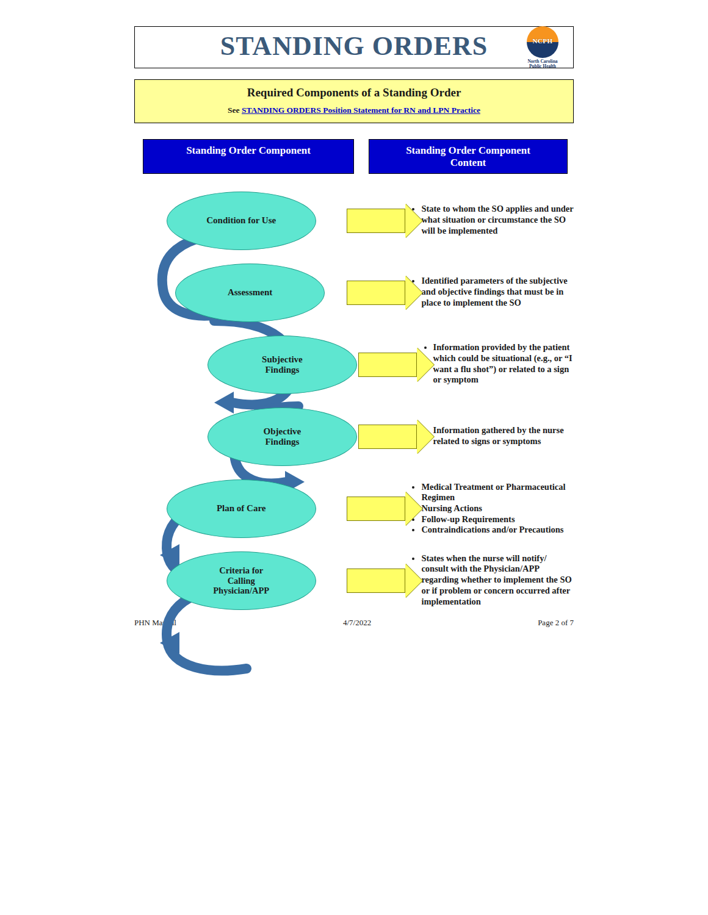STANDING ORDERS
NCPH
North Carolina
Public Health
Required Components of a Standing Order
See STANDING ORDERS Position Statement for RN and LPN Practice
Standing Order Component
Standing Order Component
Content
Condition for Use
State to whom the SO applies and under what situation or circumstance the SO will be implemented
Assessment
Identified parameters of the subjective and objective findings that must be in place to implement the SO
Subjective
Findings
Information provided by the patient which could be situational (e.g., or “I want a flu shot”) or related to a sign or symptom
Objective
Findings
Information gathered by the nurse related to signs or symptoms
Plan of Care
Medical Treatment or Pharmaceutical Regimen
Nursing Actions
Follow-up Requirements
Contraindications and/or Precautions
Criteria for
Calling
Physician/APP
States when the nurse will notify/ consult with the Physician/APP regarding whether to implement the SO or if problem or concern occurred after implementation
PHN Manual
4/7/2022
Page 2 of 7